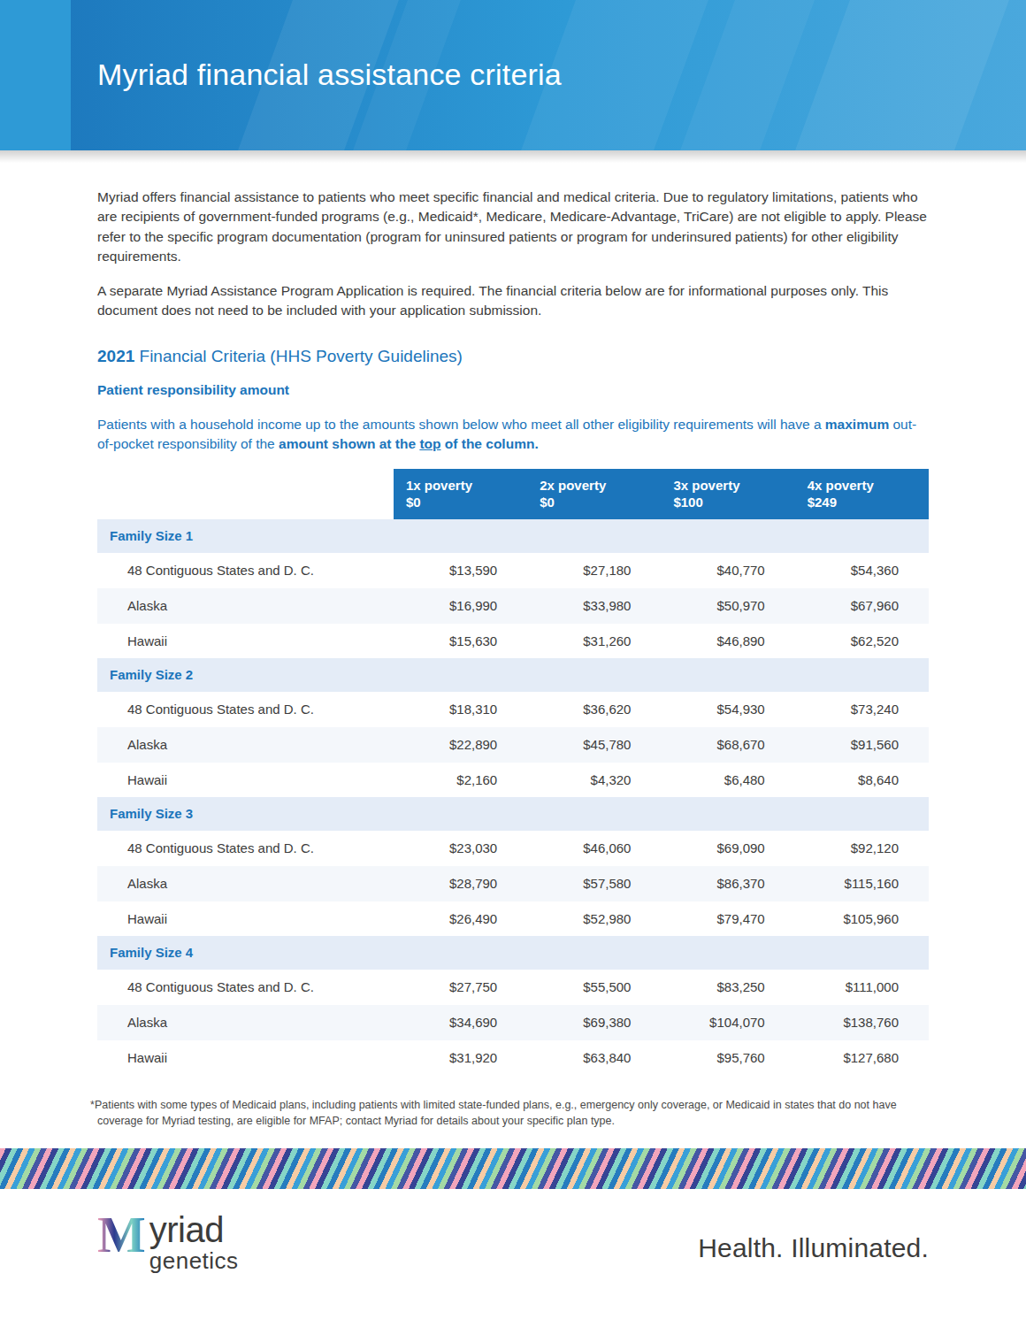Myriad financial assistance criteria
Myriad offers financial assistance to patients who meet specific financial and medical criteria. Due to regulatory limitations, patients who are recipients of government-funded programs (e.g., Medicaid*, Medicare, Medicare-Advantage, TriCare) are not eligible to apply. Please refer to the specific program documentation (program for uninsured patients or program for underinsured patients) for other eligibility requirements.
A separate Myriad Assistance Program Application is required. The financial criteria below are for informational purposes only. This document does not need to be included with your application submission.
2021 Financial Criteria (HHS Poverty Guidelines)
Patient responsibility amount
Patients with a household income up to the amounts shown below who meet all other eligibility requirements will have a maximum out-of-pocket responsibility of the amount shown at the top of the column.
| | 1x poverty $0 | 2x poverty $0 | 3x poverty $100 | 4x poverty $249 |
| --- | --- | --- | --- | --- |
| Family Size 1 |
| 48 Contiguous States and D. C. | $13,590 | $27,180 | $40,770 | $54,360 |
| Alaska | $16,990 | $33,980 | $50,970 | $67,960 |
| Hawaii | $15,630 | $31,260 | $46,890 | $62,520 |
| Family Size 2 |
| 48 Contiguous States and D. C. | $18,310 | $36,620 | $54,930 | $73,240 |
| Alaska | $22,890 | $45,780 | $68,670 | $91,560 |
| Hawaii | $2,160 | $4,320 | $6,480 | $8,640 |
| Family Size 3 |
| 48 Contiguous States and D. C. | $23,030 | $46,060 | $69,090 | $92,120 |
| Alaska | $28,790 | $57,580 | $86,370 | $115,160 |
| Hawaii | $26,490 | $52,980 | $79,470 | $105,960 |
| Family Size 4 |
| 48 Contiguous States and D. C. | $27,750 | $55,500 | $83,250 | $111,000 |
| Alaska | $34,690 | $69,380 | $104,070 | $138,760 |
| Hawaii | $31,920 | $63,840 | $95,760 | $127,680 |
*Patients with some types of Medicaid plans, including patients with limited state-funded plans, e.g., emergency only coverage, or Medicaid in states that do not have coverage for Myriad testing, are eligible for MFAP; contact Myriad for details about your specific plan type.
M yriad genetics
Health. Illuminated.